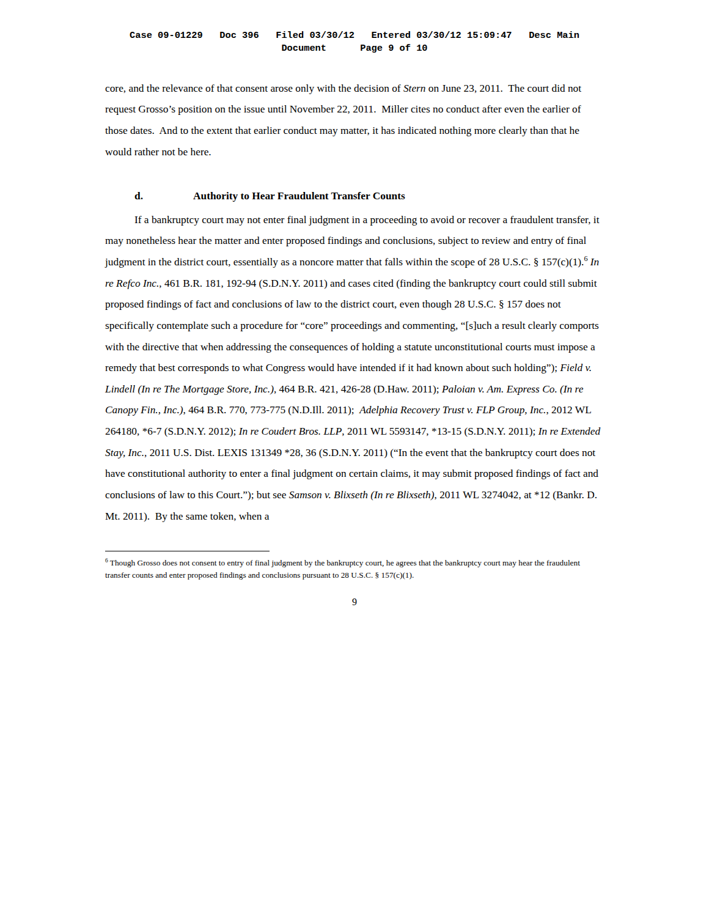Case 09-01229 Doc 396 Filed 03/30/12 Entered 03/30/12 15:09:47 Desc Main Document Page 9 of 10
core, and the relevance of that consent arose only with the decision of Stern on June 23, 2011. The court did not request Grosso’s position on the issue until November 22, 2011. Miller cites no conduct after even the earlier of those dates. And to the extent that earlier conduct may matter, it has indicated nothing more clearly than that he would rather not be here.
d. Authority to Hear Fraudulent Transfer Counts
If a bankruptcy court may not enter final judgment in a proceeding to avoid or recover a fraudulent transfer, it may nonetheless hear the matter and enter proposed findings and conclusions, subject to review and entry of final judgment in the district court, essentially as a noncore matter that falls within the scope of 28 U.S.C. § 157(c)(1).6 In re Refco Inc., 461 B.R. 181, 192-94 (S.D.N.Y. 2011) and cases cited (finding the bankruptcy court could still submit proposed findings of fact and conclusions of law to the district court, even though 28 U.S.C. § 157 does not specifically contemplate such a procedure for “core” proceedings and commenting, “[s]uch a result clearly comports with the directive that when addressing the consequences of holding a statute unconstitutional courts must impose a remedy that best corresponds to what Congress would have intended if it had known about such holding”); Field v. Lindell (In re The Mortgage Store, Inc.), 464 B.R. 421, 426-28 (D.Haw. 2011); Paloian v. Am. Express Co. (In re Canopy Fin., Inc.), 464 B.R. 770, 773-775 (N.D.Ill. 2011); Adelphia Recovery Trust v. FLP Group, Inc., 2012 WL 264180, *6-7 (S.D.N.Y. 2012); In re Coudert Bros. LLP, 2011 WL 5593147, *13-15 (S.D.N.Y. 2011); In re Extended Stay, Inc., 2011 U.S. Dist. LEXIS 131349 *28, 36 (S.D.N.Y. 2011) (“In the event that the bankruptcy court does not have constitutional authority to enter a final judgment on certain claims, it may submit proposed findings of fact and conclusions of law to this Court.”); but see Samson v. Blixseth (In re Blixseth), 2011 WL 3274042, at *12 (Bankr. D. Mt. 2011). By the same token, when a
6 Though Grosso does not consent to entry of final judgment by the bankruptcy court, he agrees that the bankruptcy court may hear the fraudulent transfer counts and enter proposed findings and conclusions pursuant to 28 U.S.C. § 157(c)(1).
9